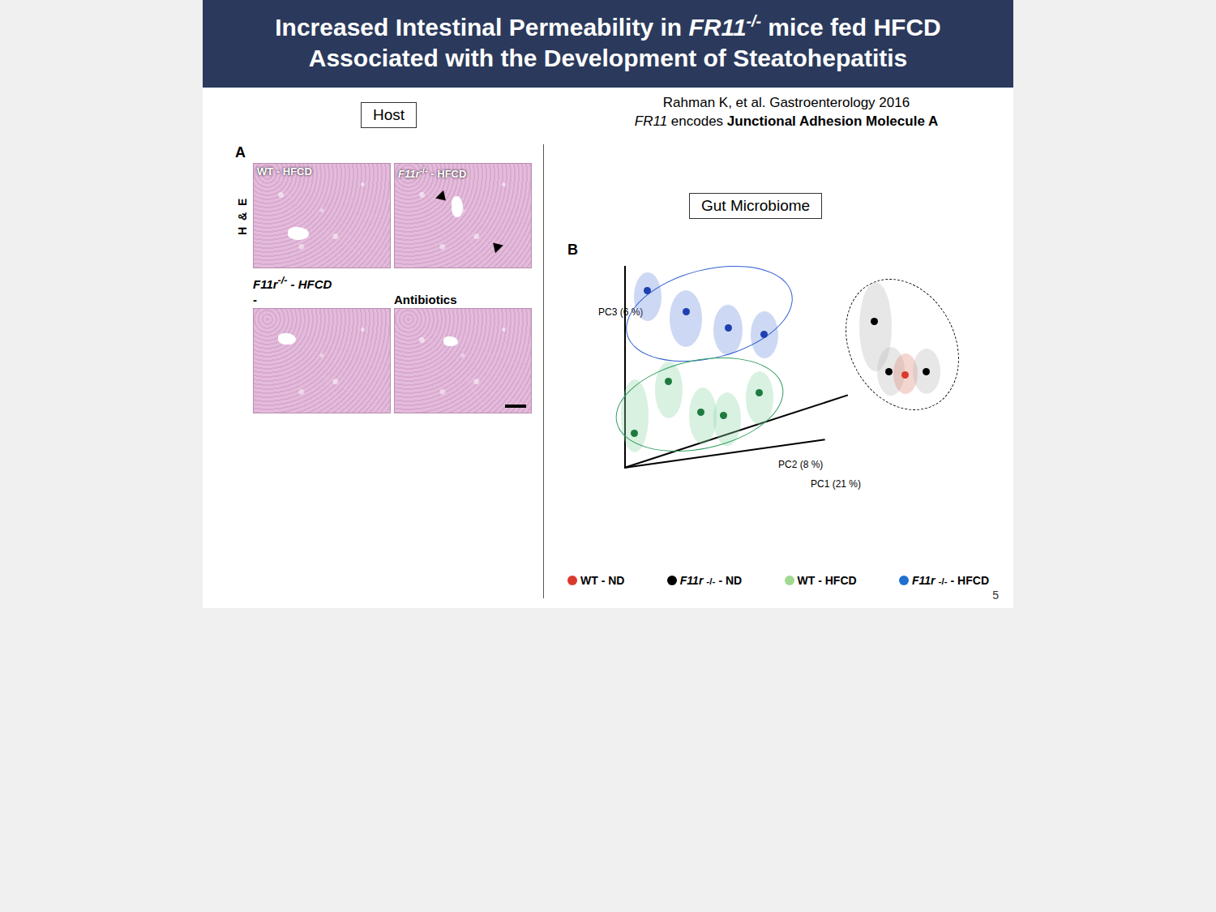Increased Intestinal Permeability in FR11-/- mice fed HFCD
Associated with the Development of Steatohepatitis
Host
Rahman K, et al. Gastroenterology 2016
FR11 encodes Junctional Adhesion Molecule A
Gut Microbiome
A
H & E
WT - HFCD
F11r-/- - HFCD
F11r-/- - HFCD
- Antibiotics
H & E
B
PC3 (6 %)
PC2 (8 %)
PC1 (21 %)
WT - ND
F11r-/- - ND
WT - HFCD
F11r-/- - HFCD
5